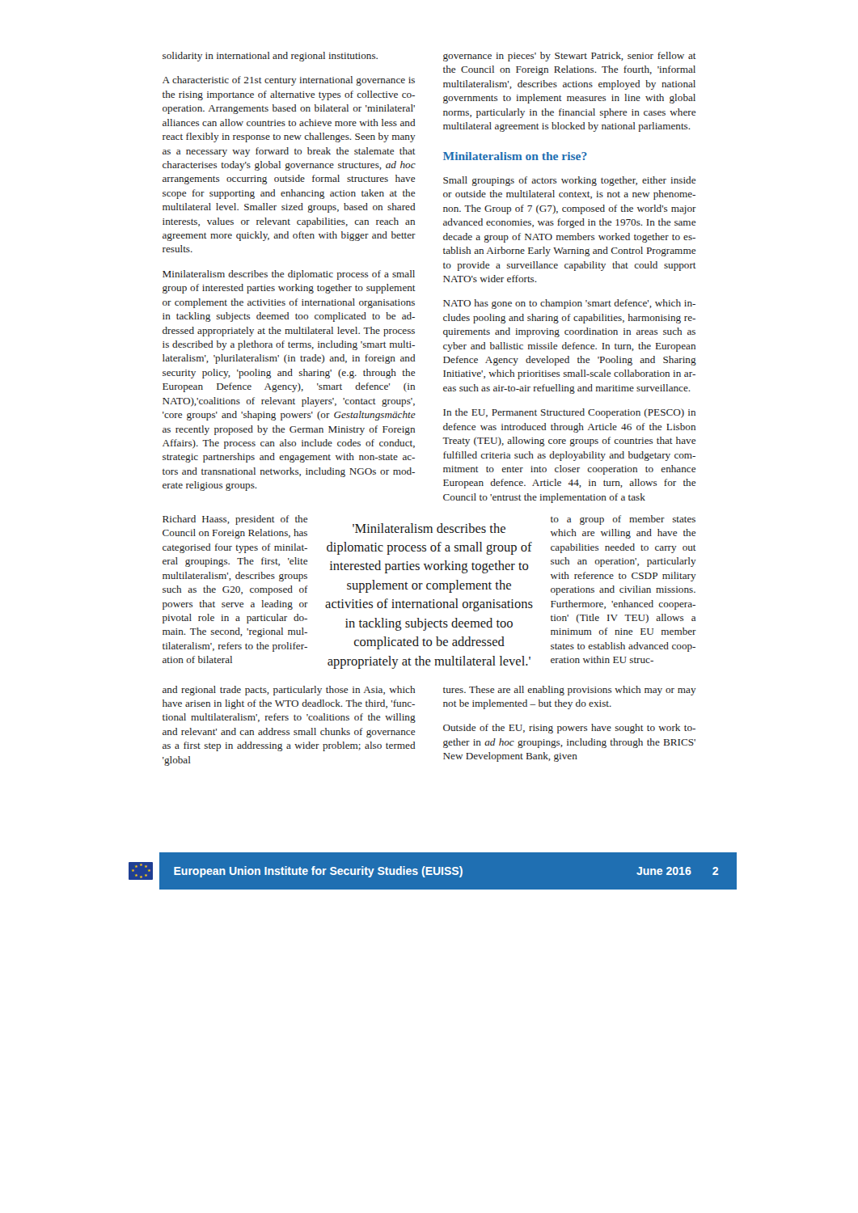solidarity in international and regional institutions.
A characteristic of 21st century international governance is the rising importance of alternative types of collective cooperation. Arrangements based on bilateral or 'minilateral' alliances can allow countries to achieve more with less and react flexibly in response to new challenges. Seen by many as a necessary way forward to break the stalemate that characterises today's global governance structures, ad hoc arrangements occurring outside formal structures have scope for supporting and enhancing action taken at the multilateral level. Smaller sized groups, based on shared interests, values or relevant capabilities, can reach an agreement more quickly, and often with bigger and better results.
Minilateralism describes the diplomatic process of a small group of interested parties working together to supplement or complement the activities of international organisations in tackling subjects deemed too complicated to be addressed appropriately at the multilateral level. The process is described by a plethora of terms, including 'smart multilateralism', 'plurilateralism' (in trade) and, in foreign and security policy, 'pooling and sharing' (e.g. through the European Defence Agency), 'smart defence' (in NATO),'coalitions of relevant players', 'contact groups', 'core groups' and 'shaping powers' (or Gestaltungsmächte as recently proposed by the German Ministry of Foreign Affairs). The process can also include codes of conduct, strategic partnerships and engagement with non-state actors and transnational networks, including NGOs or moderate religious groups.
governance in pieces' by Stewart Patrick, senior fellow at the Council on Foreign Relations. The fourth, 'informal multilateralism', describes actions employed by national governments to implement measures in line with global norms, particularly in the financial sphere in cases where multilateral agreement is blocked by national parliaments.
Minilateralism on the rise?
Small groupings of actors working together, either inside or outside the multilateral context, is not a new phenomenon. The Group of 7 (G7), composed of the world's major advanced economies, was forged in the 1970s. In the same decade a group of NATO members worked together to establish an Airborne Early Warning and Control Programme to provide a surveillance capability that could support NATO's wider efforts.
NATO has gone on to champion 'smart defence', which includes pooling and sharing of capabilities, harmonising requirements and improving coordination in areas such as cyber and ballistic missile defence. In turn, the European Defence Agency developed the 'Pooling and Sharing Initiative', which prioritises small-scale collaboration in areas such as air-to-air refuelling and maritime surveillance.
In the EU, Permanent Structured Cooperation (PESCO) in defence was introduced through Article 46 of the Lisbon Treaty (TEU), allowing core groups of countries that have fulfilled criteria such as deployability and budgetary commitment to enter into closer cooperation to enhance European defence. Article 44, in turn, allows for the Council to 'entrust the implementation of a task
Richard Haass, president of the Council on Foreign Relations, has categorised four types of minilateral groupings. The first, 'elite multilateralism', describes groups such as the G20, composed of powers that serve a leading or pivotal role in a particular domain. The second, 'regional multilateralism', refers to the proliferation of bilateral
'Minilateralism describes the diplomatic process of a small group of interested parties working together to supplement or complement the activities of international organisations in tackling subjects deemed too complicated to be addressed appropriately at the multilateral level.'
to a group of member states which are willing and have the capabilities needed to carry out such an operation', particularly with reference to CSDP military operations and civilian missions. Furthermore, 'enhanced cooperation' (Title IV TEU) allows a minimum of nine EU member states to establish advanced cooperation within EU struc-
and regional trade pacts, particularly those in Asia, which have arisen in light of the WTO deadlock. The third, 'functional multilateralism', refers to 'coalitions of the willing and relevant' and can address small chunks of governance as a first step in addressing a wider problem; also termed 'global
tures. These are all enabling provisions which may or may not be implemented – but they do exist.
Outside of the EU, rising powers have sought to work together in ad hoc groupings, including through the BRICS' New Development Bank, given
★ ★ ★ ★ ★ ★ ★ ★
European Union Institute for Security Studies (EUISS)
June 2016
2